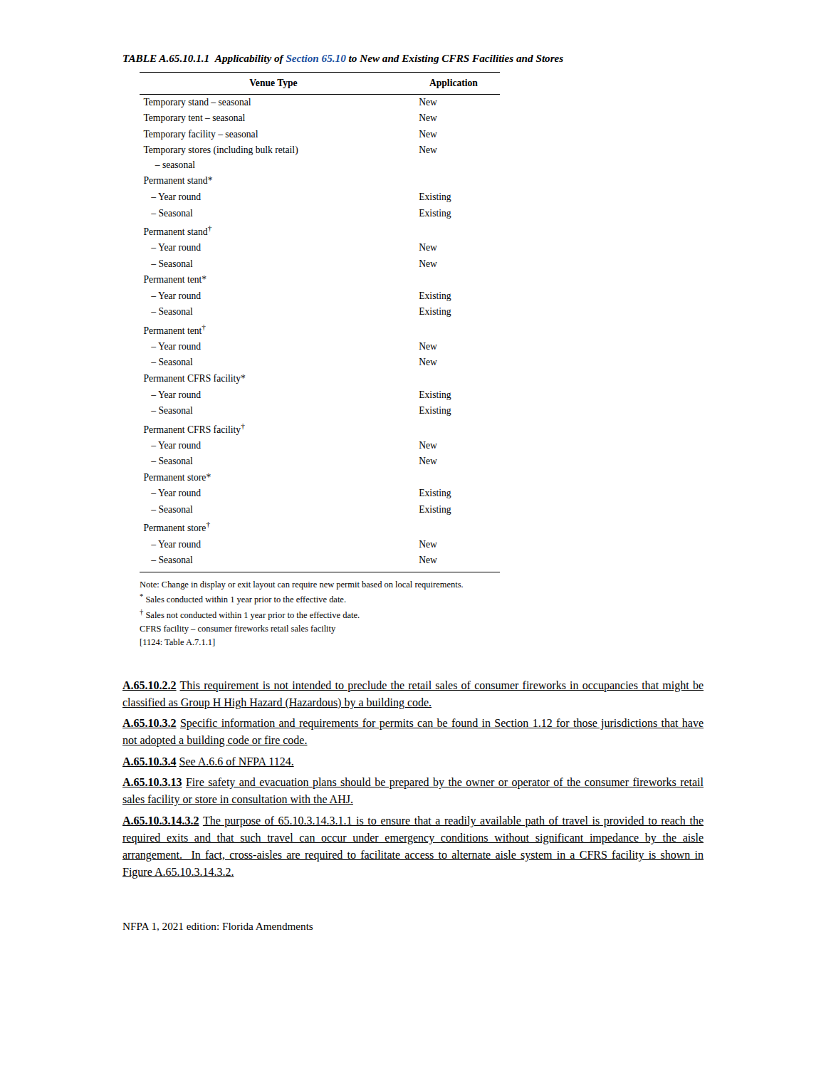TABLE A.65.10.1.1 Applicability of Section 65.10 to New and Existing CFRS Facilities and Stores
| Venue Type | Application |
| --- | --- |
| Temporary stand – seasonal | New |
| Temporary tent – seasonal | New |
| Temporary facility – seasonal | New |
| Temporary stores (including bulk retail) – seasonal | New |
| Permanent stand* | |
| – Year round | Existing |
| – Seasonal | Existing |
| Permanent stand † | |
| – Year round | New |
| – Seasonal | New |
| Permanent tent* | |
| – Year round | Existing |
| – Seasonal | Existing |
| Permanent tent † | |
| – Year round | New |
| – Seasonal | New |
| Permanent CFRS facility* | |
| – Year round | Existing |
| – Seasonal | Existing |
| Permanent CFRS facility † | |
| – Year round | New |
| – Seasonal | New |
| Permanent store* | |
| – Year round | Existing |
| – Seasonal | Existing |
| Permanent store † | |
| – Year round | New |
| – Seasonal | New |
Note: Change in display or exit layout can require new permit based on local requirements.
* Sales conducted within 1 year prior to the effective date.
† Sales not conducted within 1 year prior to the effective date.
CFRS facility – consumer fireworks retail sales facility
[1124: Table A.7.1.1]
A.65.10.2.2 This requirement is not intended to preclude the retail sales of consumer fireworks in occupancies that might be classified as Group H High Hazard (Hazardous) by a building code.
A.65.10.3.2 Specific information and requirements for permits can be found in Section 1.12 for those jurisdictions that have not adopted a building code or fire code.
A.65.10.3.4 See A.6.6 of NFPA 1124.
A.65.10.3.13 Fire safety and evacuation plans should be prepared by the owner or operator of the consumer fireworks retail sales facility or store in consultation with the AHJ.
A.65.10.3.14.3.2 The purpose of 65.10.3.14.3.1.1 is to ensure that a readily available path of travel is provided to reach the required exits and that such travel can occur under emergency conditions without significant impedance by the aisle arrangement. In fact, cross-aisles are required to facilitate access to alternate aisle system in a CFRS facility is shown in Figure A.65.10.3.14.3.2.
NFPA 1, 2021 edition: Florida Amendments